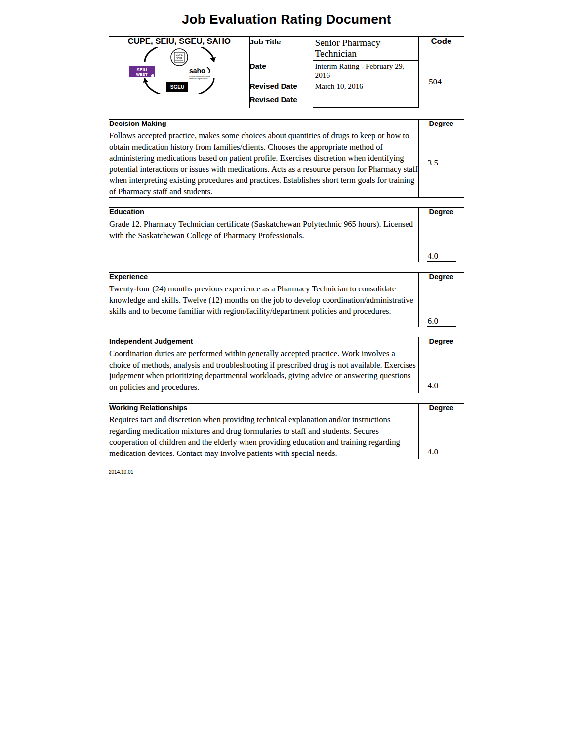Job Evaluation Rating Document
| CUPE, SEIU, SGEU, SAHO CUPE SCFP SEIU WEST saho Saskatchewan Association of Health Organizations SGEU | / Job Title / Senior Pharmacy Technician / / Date / Interim Rating - February 29, 2016 / / Revised Date / March 10, 2016 / / Revised Date / / | Code 504 |
| Decision Making Follows accepted practice, makes some choices about quantities of drugs to keep or how to obtain medication history from families/clients. Chooses the appropriate method of administering medications based on patient profile. Exercises discretion when identifying potential interactions or issues with medications. Acts as a resource person for Pharmacy staff when interpreting existing procedures and practices. Establishes short term goals for training of Pharmacy staff and students. | Degree 3.5 |
| Education Grade 12. Pharmacy Technician certificate (Saskatchewan Polytechnic 965 hours). Licensed with the Saskatchewan College of Pharmacy Professionals. | Degree 4.0 |
| Experience Twenty-four (24) months previous experience as a Pharmacy Technician to consolidate knowledge and skills. Twelve (12) months on the job to develop coordination/administrative skills and to become familiar with region/facility/department policies and procedures. | Degree 6.0 |
| Independent Judgement Coordination duties are performed within generally accepted practice. Work involves a choice of methods, analysis and troubleshooting if prescribed drug is not available. Exercises judgement when prioritizing departmental workloads, giving advice or answering questions on policies and procedures. | Degree 4.0 |
| Working Relationships Requires tact and discretion when providing technical explanation and/or instructions regarding medication mixtures and drug formularies to staff and students. Secures cooperation of children and the elderly when providing education and training regarding medication devices. Contact may involve patients with special needs. | Degree 4.0 |
2014.10.01